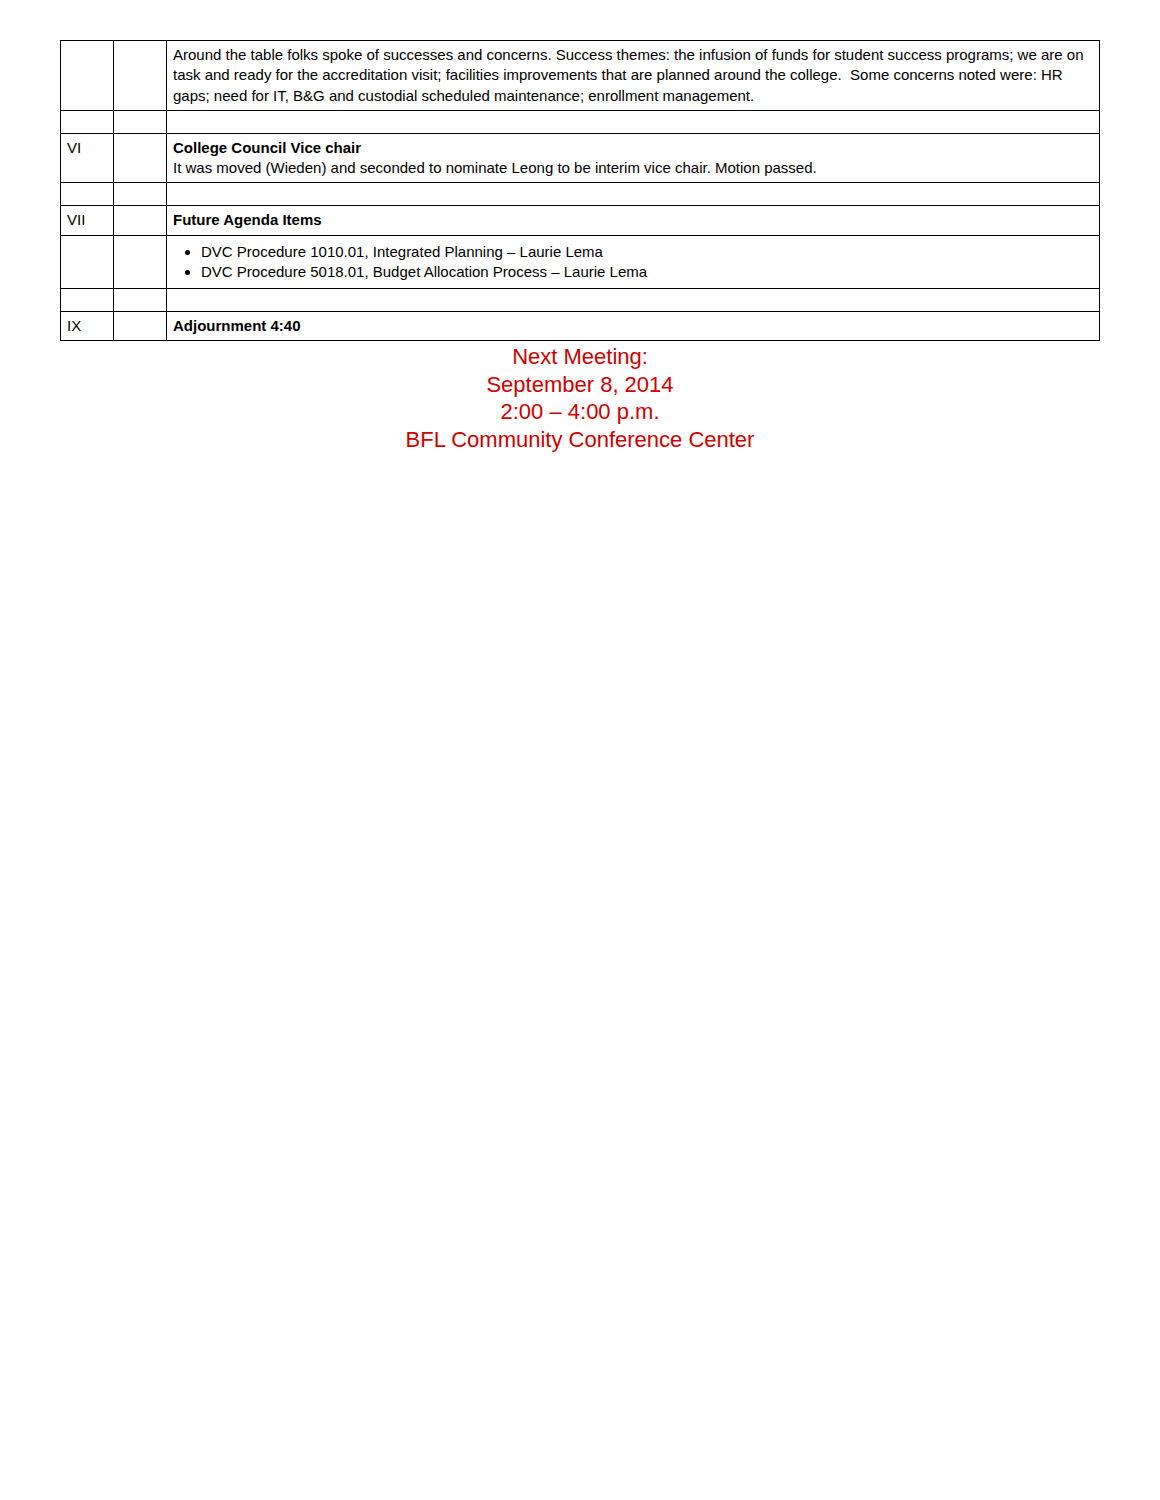| | | Around the table folks spoke of successes and concerns. Success themes: the infusion of funds for student success programs; we are on task and ready for the accreditation visit; facilities improvements that are planned around the college. Some concerns noted were: HR gaps; need for IT, B&G and custodial scheduled maintenance; enrollment management. |
| VI | | College Council Vice chair It was moved (Wieden) and seconded to nominate Leong to be interim vice chair. Motion passed. |
| VII | | Future Agenda Items |
| | | DVC Procedure 1010.01, Integrated Planning – Laurie Lema DVC Procedure 5018.01, Budget Allocation Process – Laurie Lema |
| IX | | Adjournment 4:40 |
Next Meeting:
September 8, 2014
2:00 – 4:00 p.m.
BFL Community Conference Center